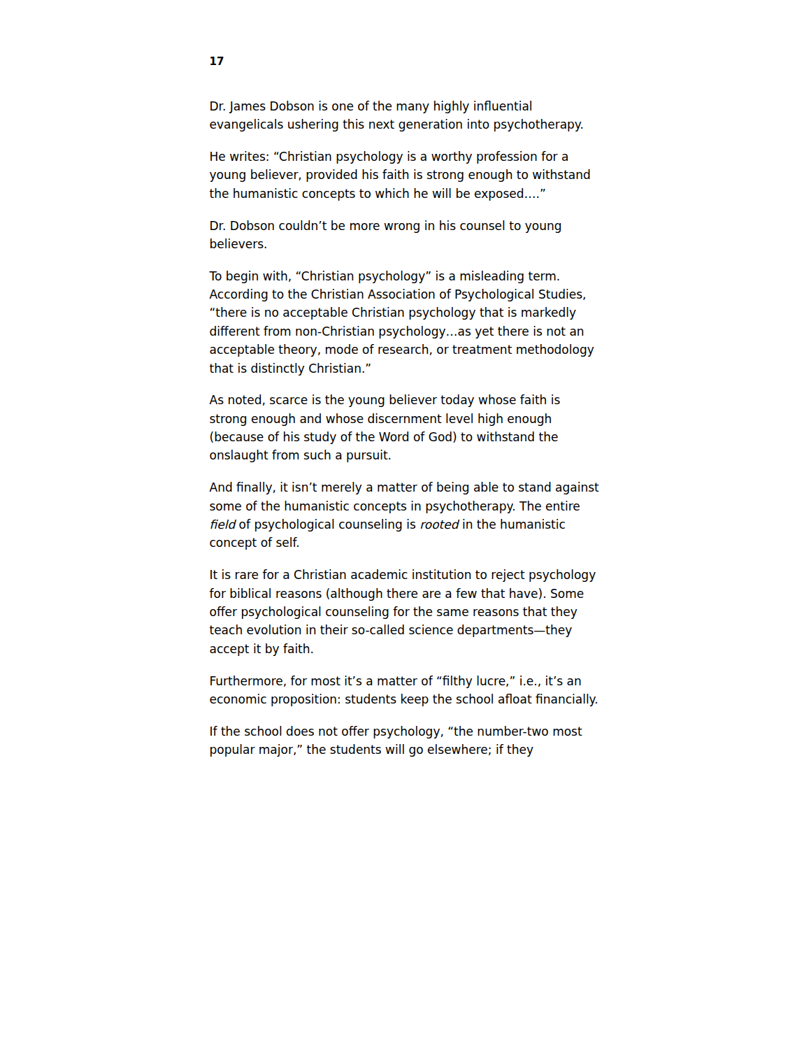17
Dr. James Dobson is one of the many highly influential evangelicals ushering this next generation into psychotherapy.
He writes: “Christian psychology is a worthy profession for a young believer, provided his faith is strong enough to withstand the humanistic concepts to which he will be exposed….”
Dr. Dobson couldn’t be more wrong in his counsel to young believers.
To begin with, “Christian psychology” is a misleading term. According to the Christian Association of Psychological Studies, “there is no acceptable Christian psychology that is markedly different from non-Christian psychology…as yet there is not an acceptable theory, mode of research, or treatment methodology that is distinctly Christian.”
As noted, scarce is the young believer today whose faith is strong enough and whose discernment level high enough (because of his study of the Word of God) to withstand the onslaught from such a pursuit.
And finally, it isn’t merely a matter of being able to stand against some of the humanistic concepts in psychotherapy. The entire field of psychological counseling is rooted in the humanistic concept of self.
It is rare for a Christian academic institution to reject psychology for biblical reasons (although there are a few that have). Some offer psychological counseling for the same reasons that they teach evolution in their so-called science departments—they accept it by faith.
Furthermore, for most it’s a matter of “filthy lucre,” i.e., it’s an economic proposition: students keep the school afloat financially.
If the school does not offer psychology, “the number-two most popular major,” the students will go elsewhere; if they